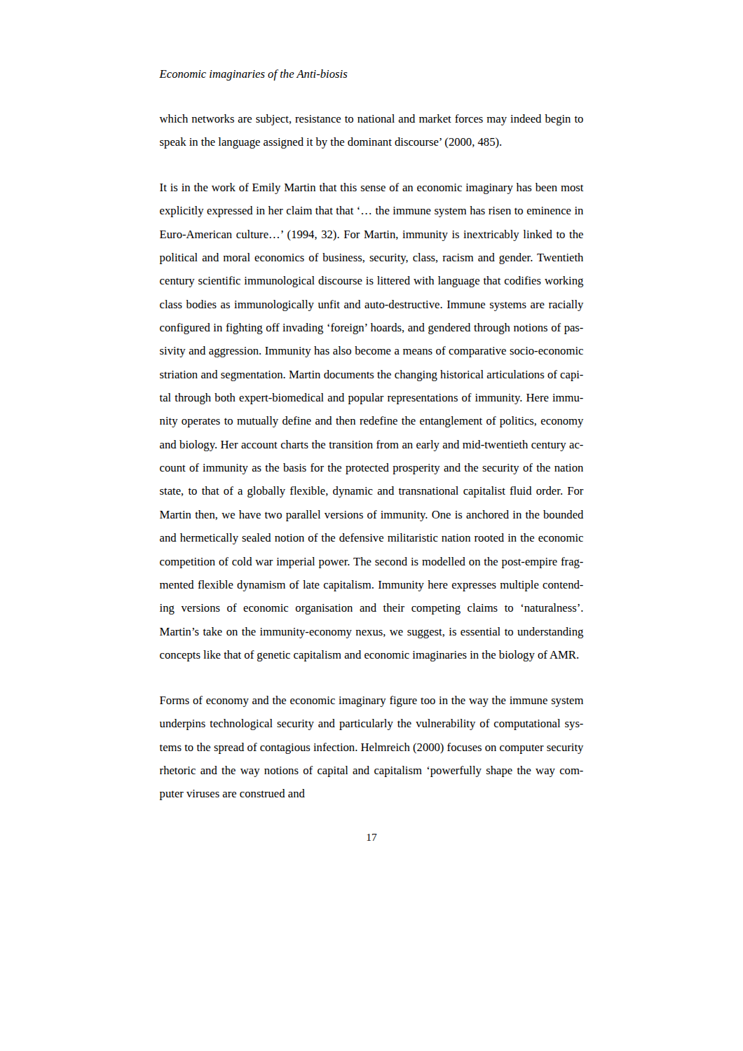Economic imaginaries of the Anti-biosis
which networks are subject, resistance to national and market forces may indeed begin to speak in the language assigned it by the dominant discourse’ (2000, 485).
It is in the work of Emily Martin that this sense of an economic imaginary has been most explicitly expressed in her claim that that ‘… the immune system has risen to eminence in Euro-American culture…’ (1994, 32). For Martin, immunity is inextricably linked to the political and moral economics of business, security, class, racism and gender. Twentieth century scientific immunological discourse is littered with language that codifies working class bodies as immunologically unfit and auto-destructive. Immune systems are racially configured in fighting off invading ‘foreign’ hoards, and gendered through notions of passivity and aggression. Immunity has also become a means of comparative socio-economic striation and segmentation. Martin documents the changing historical articulations of capital through both expert-biomedical and popular representations of immunity. Here immunity operates to mutually define and then redefine the entanglement of politics, economy and biology. Her account charts the transition from an early and mid-twentieth century account of immunity as the basis for the protected prosperity and the security of the nation state, to that of a globally flexible, dynamic and transnational capitalist fluid order. For Martin then, we have two parallel versions of immunity. One is anchored in the bounded and hermetically sealed notion of the defensive militaristic nation rooted in the economic competition of cold war imperial power. The second is modelled on the post-empire fragmented flexible dynamism of late capitalism. Immunity here expresses multiple contending versions of economic organisation and their competing claims to ‘naturalness’. Martin’s take on the immunity-economy nexus, we suggest, is essential to understanding concepts like that of genetic capitalism and economic imaginaries in the biology of AMR.
Forms of economy and the economic imaginary figure too in the way the immune system underpins technological security and particularly the vulnerability of computational systems to the spread of contagious infection. Helmreich (2000) focuses on computer security rhetoric and the way notions of capital and capitalism ‘powerfully shape the way computer viruses are construed and
17